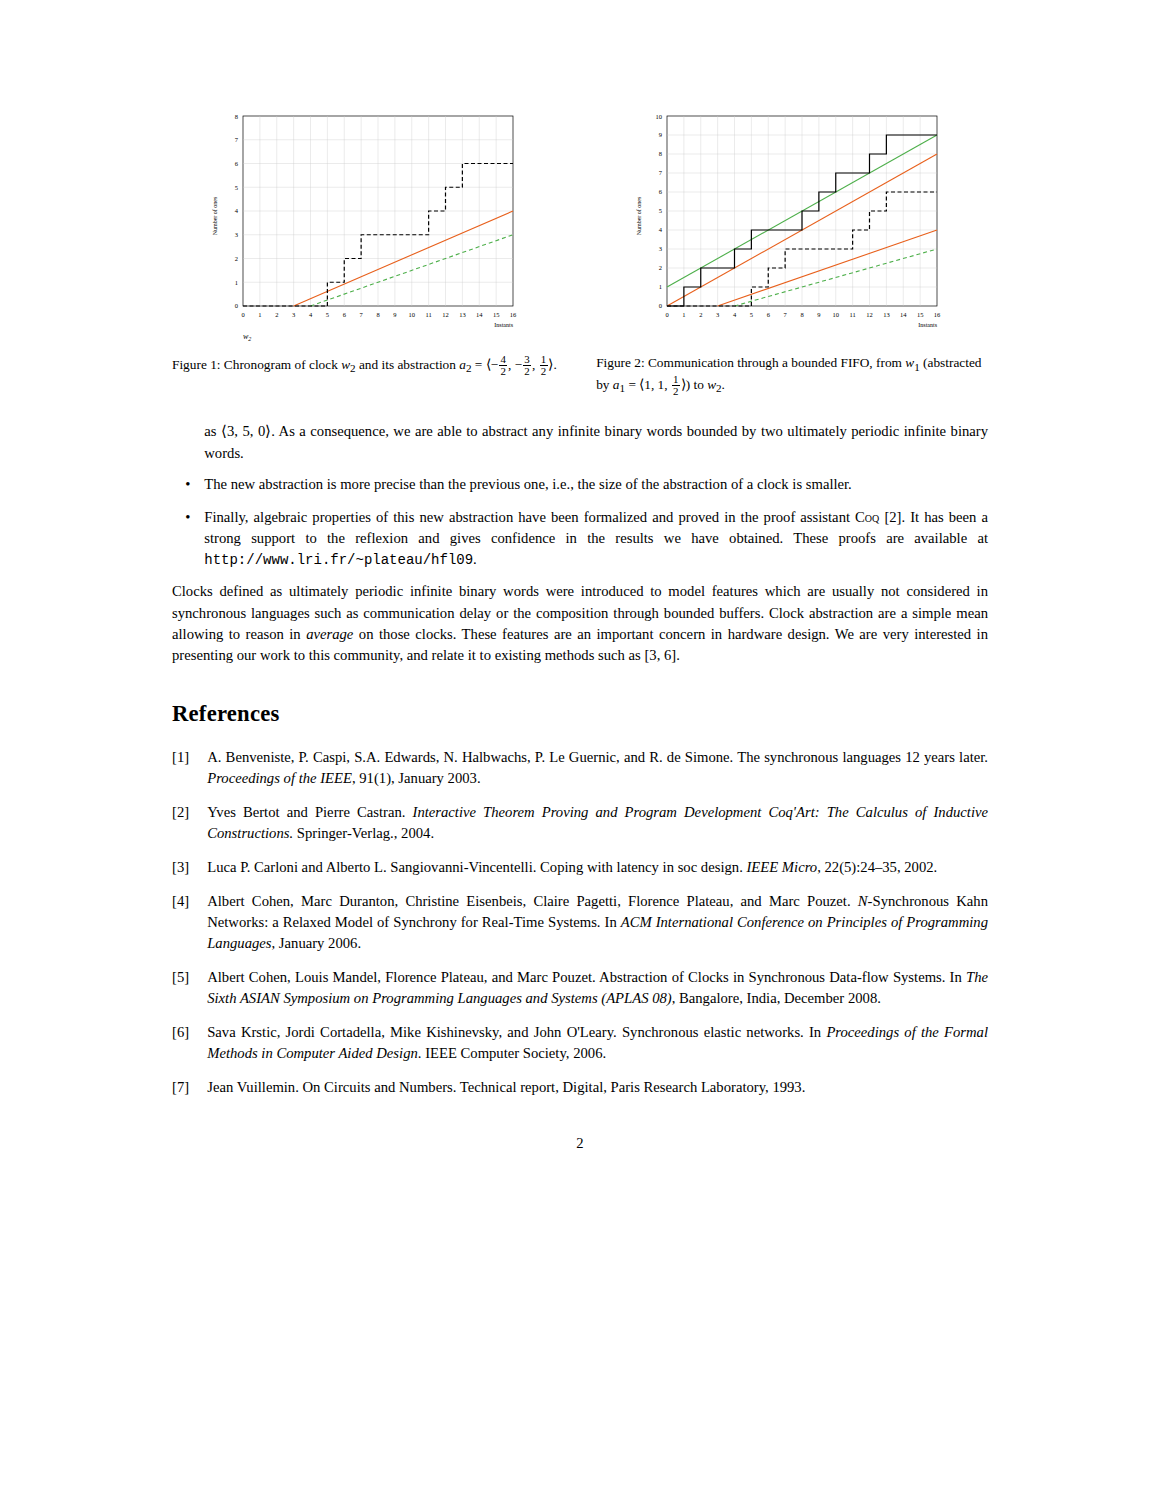Number of ones 0 1 2 3 4 5 6 7 8 0 1 2 3 4 5 6 7 8 9 10 11 12 13 14 15 16 Instants w2
Figure 1: Chronogram of clock w2 and its abstraction a2 = ⟨−42, −32, 12⟩.
Number of ones 0 1 2 3 4 5 6 7 8 9 10 0 1 2 3 4 5 6 7 8 9 10 11 12 13 14 15 16 Instants
Figure 2: Communication through a bounded FIFO, from w1 (abstracted by a1 = ⟨1, 1, 12⟩) to w2.
as ⟨3, 5, 0⟩. As a consequence, we are able to abstract any infinite binary words bounded by two ultimately periodic infinite binary words.
The new abstraction is more precise than the previous one, i.e., the size of the abstraction of a clock is smaller.
Finally, algebraic properties of this new abstraction have been formalized and proved in the proof assistant Coq [2]. It has been a strong support to the reflexion and gives confidence in the results we have obtained. These proofs are available at http://www.lri.fr/~plateau/hfl09.
Clocks defined as ultimately periodic infinite binary words were introduced to model features which are usually not considered in synchronous languages such as communication delay or the composition through bounded buffers. Clock abstraction are a simple mean allowing to reason in average on those clocks. These features are an important concern in hardware design. We are very interested in presenting our work to this community, and relate it to existing methods such as [3, 6].
References
A. Benveniste, P. Caspi, S.A. Edwards, N. Halbwachs, P. Le Guernic, and R. de Simone. The synchronous languages 12 years later. Proceedings of the IEEE, 91(1), January 2003.
Yves Bertot and Pierre Castran. Interactive Theorem Proving and Program Development Coq'Art: The Calculus of Inductive Constructions. Springer-Verlag., 2004.
Luca P. Carloni and Alberto L. Sangiovanni-Vincentelli. Coping with latency in soc design. IEEE Micro, 22(5):24–35, 2002.
Albert Cohen, Marc Duranton, Christine Eisenbeis, Claire Pagetti, Florence Plateau, and Marc Pouzet. N-Synchronous Kahn Networks: a Relaxed Model of Synchrony for Real-Time Systems. In ACM International Conference on Principles of Programming Languages, January 2006.
Albert Cohen, Louis Mandel, Florence Plateau, and Marc Pouzet. Abstraction of Clocks in Synchronous Data-flow Systems. In The Sixth ASIAN Symposium on Programming Languages and Systems (APLAS 08), Bangalore, India, December 2008.
Sava Krstic, Jordi Cortadella, Mike Kishinevsky, and John O'Leary. Synchronous elastic networks. In Proceedings of the Formal Methods in Computer Aided Design. IEEE Computer Society, 2006.
Jean Vuillemin. On Circuits and Numbers. Technical report, Digital, Paris Research Laboratory, 1993.
2